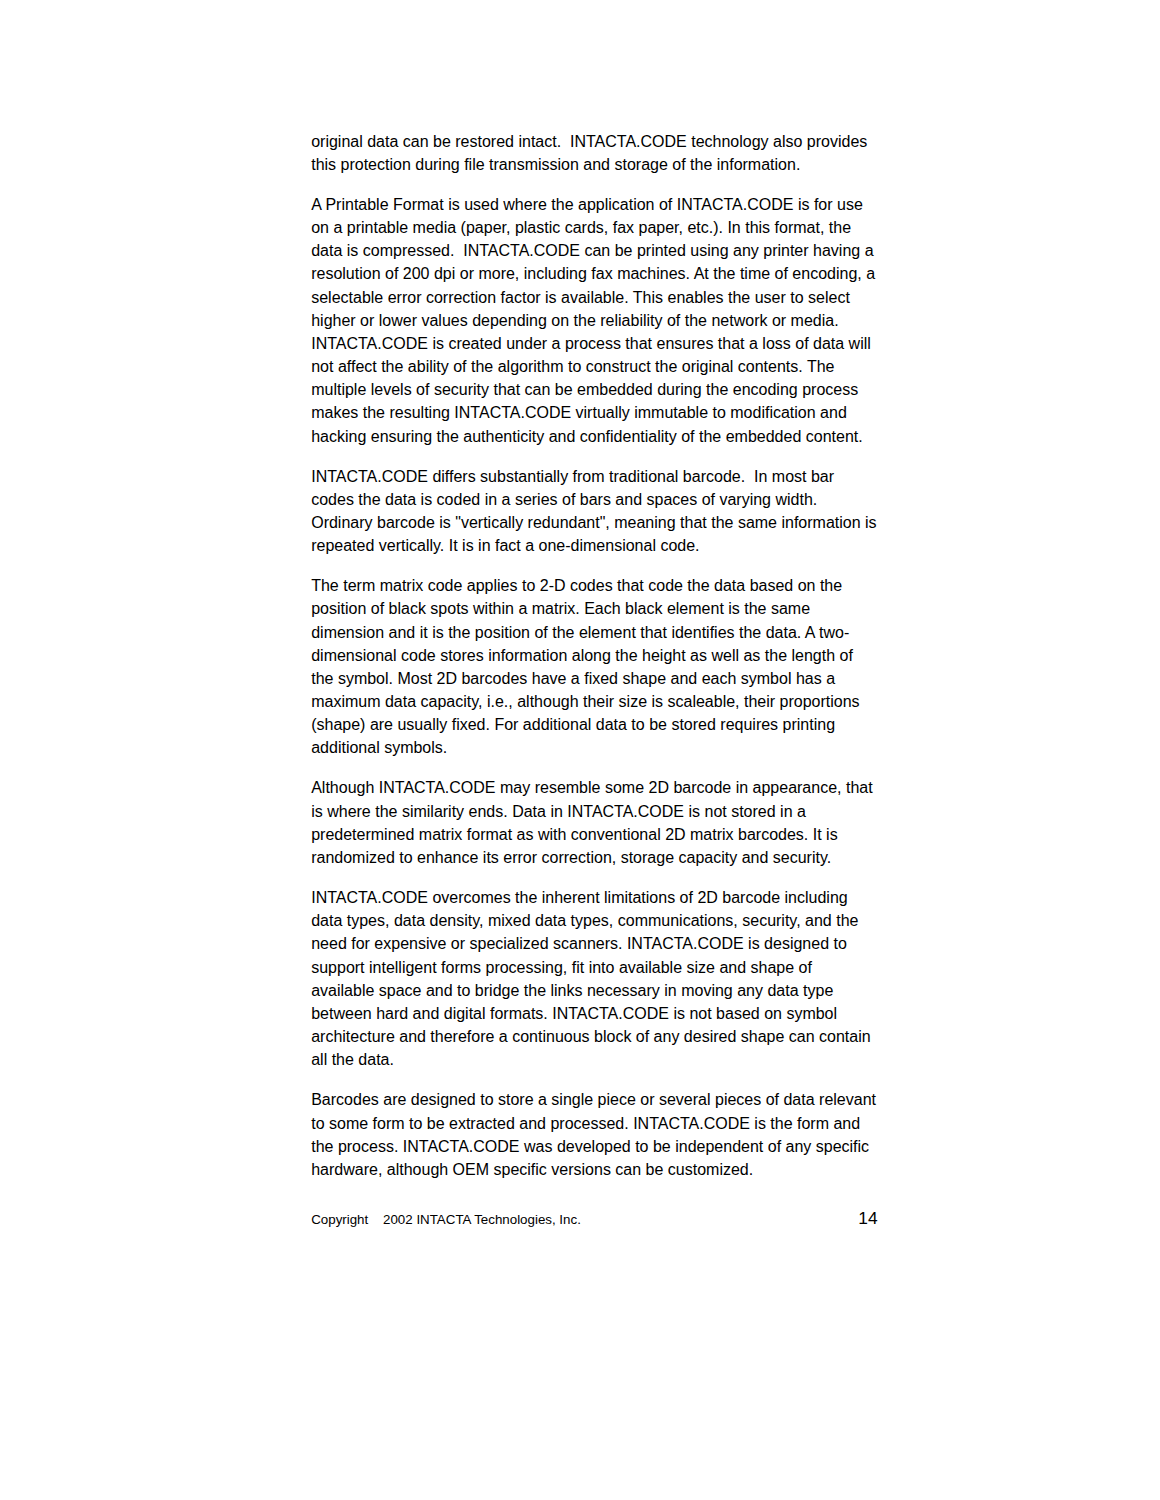original data can be restored intact. INTACTA.CODE technology also provides this protection during file transmission and storage of the information.
A Printable Format is used where the application of INTACTA.CODE is for use on a printable media (paper, plastic cards, fax paper, etc.). In this format, the data is compressed. INTACTA.CODE can be printed using any printer having a resolution of 200 dpi or more, including fax machines. At the time of encoding, a selectable error correction factor is available. This enables the user to select higher or lower values depending on the reliability of the network or media. INTACTA.CODE is created under a process that ensures that a loss of data will not affect the ability of the algorithm to construct the original contents. The multiple levels of security that can be embedded during the encoding process makes the resulting INTACTA.CODE virtually immutable to modification and hacking ensuring the authenticity and confidentiality of the embedded content.
INTACTA.CODE differs substantially from traditional barcode. In most bar codes the data is coded in a series of bars and spaces of varying width. Ordinary barcode is "vertically redundant", meaning that the same information is repeated vertically. It is in fact a one-dimensional code.
The term matrix code applies to 2-D codes that code the data based on the position of black spots within a matrix. Each black element is the same dimension and it is the position of the element that identifies the data. A two-dimensional code stores information along the height as well as the length of the symbol. Most 2D barcodes have a fixed shape and each symbol has a maximum data capacity, i.e., although their size is scaleable, their proportions (shape) are usually fixed. For additional data to be stored requires printing additional symbols.
Although INTACTA.CODE may resemble some 2D barcode in appearance, that is where the similarity ends. Data in INTACTA.CODE is not stored in a predetermined matrix format as with conventional 2D matrix barcodes. It is randomized to enhance its error correction, storage capacity and security.
INTACTA.CODE overcomes the inherent limitations of 2D barcode including data types, data density, mixed data types, communications, security, and the need for expensive or specialized scanners. INTACTA.CODE is designed to support intelligent forms processing, fit into available size and shape of available space and to bridge the links necessary in moving any data type between hard and digital formats. INTACTA.CODE is not based on symbol architecture and therefore a continuous block of any desired shape can contain all the data.
Barcodes are designed to store a single piece or several pieces of data relevant to some form to be extracted and processed. INTACTA.CODE is the form and the process. INTACTA.CODE was developed to be independent of any specific hardware, although OEM specific versions can be customized.
Copyright 2002 INTACTA Technologies, Inc. 14